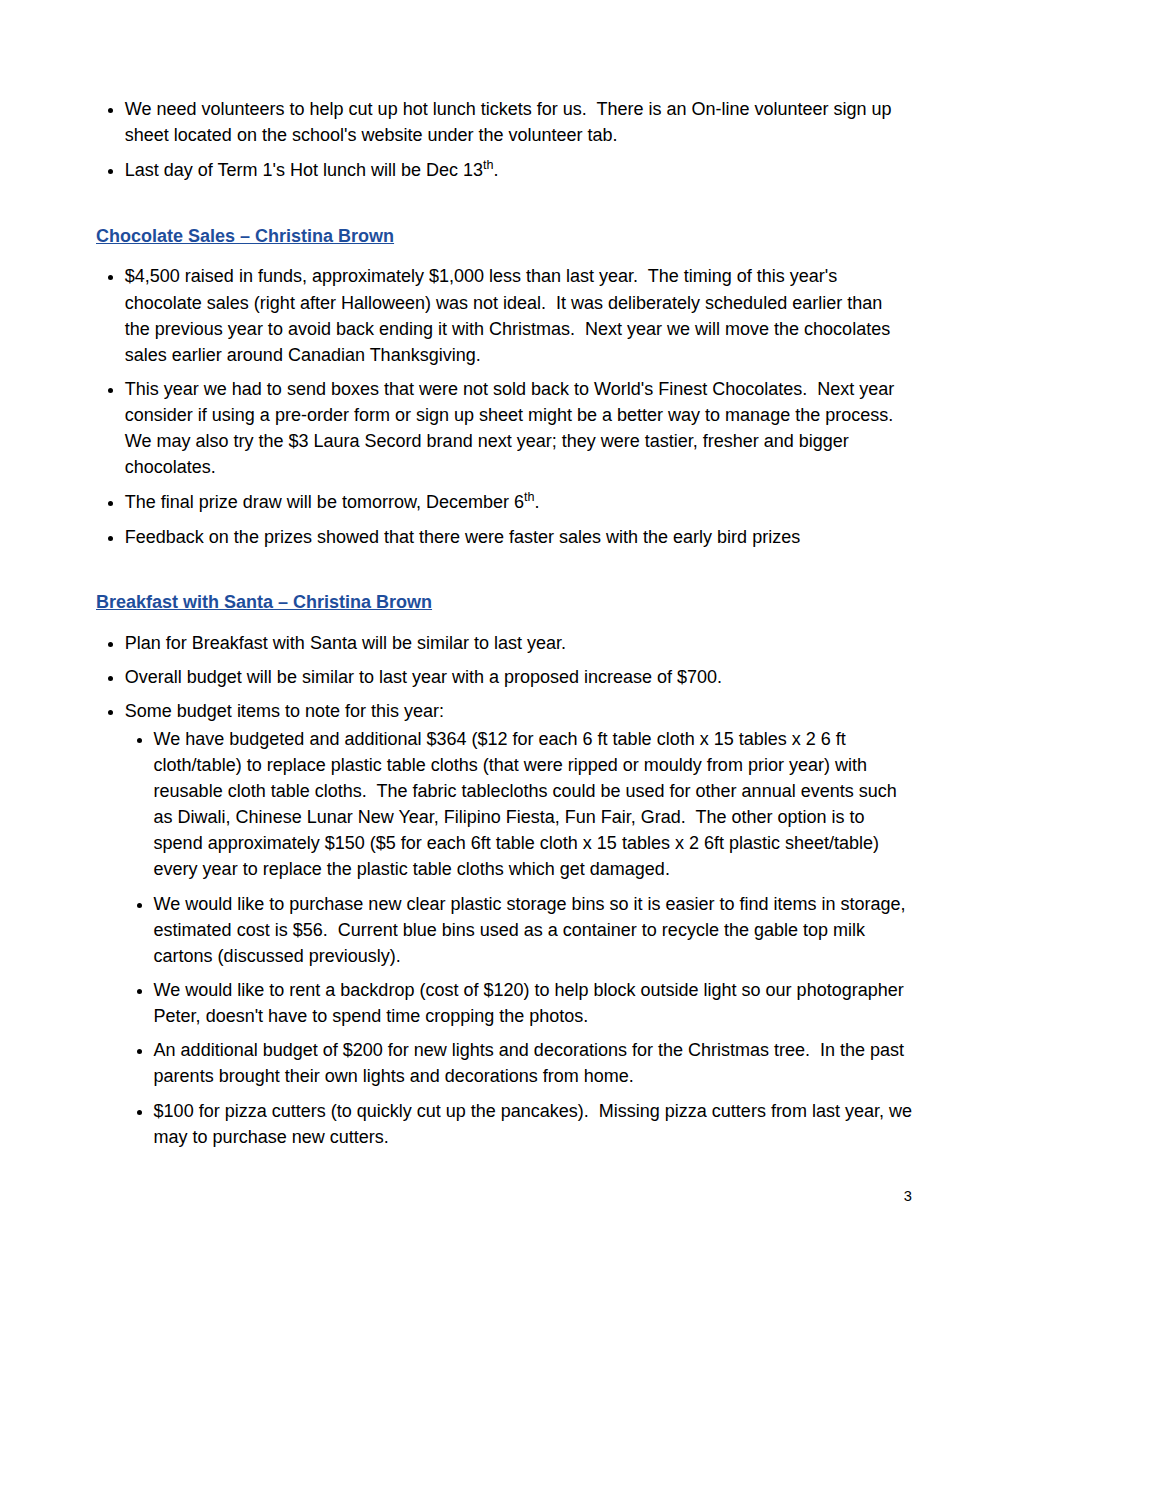We need volunteers to help cut up hot lunch tickets for us. There is an On-line volunteer sign up sheet located on the school's website under the volunteer tab.
Last day of Term 1's Hot lunch will be Dec 13th.
Chocolate Sales – Christina Brown
$4,500 raised in funds, approximately $1,000 less than last year. The timing of this year's chocolate sales (right after Halloween) was not ideal. It was deliberately scheduled earlier than the previous year to avoid back ending it with Christmas. Next year we will move the chocolates sales earlier around Canadian Thanksgiving.
This year we had to send boxes that were not sold back to World's Finest Chocolates. Next year consider if using a pre-order form or sign up sheet might be a better way to manage the process. We may also try the $3 Laura Secord brand next year; they were tastier, fresher and bigger chocolates.
The final prize draw will be tomorrow, December 6th.
Feedback on the prizes showed that there were faster sales with the early bird prizes
Breakfast with Santa – Christina Brown
Plan for Breakfast with Santa will be similar to last year.
Overall budget will be similar to last year with a proposed increase of $700.
Some budget items to note for this year:
We have budgeted and additional $364 ($12 for each 6 ft table cloth x 15 tables x 2 6 ft cloth/table) to replace plastic table cloths (that were ripped or mouldy from prior year) with reusable cloth table cloths. The fabric tablecloths could be used for other annual events such as Diwali, Chinese Lunar New Year, Filipino Fiesta, Fun Fair, Grad. The other option is to spend approximately $150 ($5 for each 6ft table cloth x 15 tables x 2 6ft plastic sheet/table) every year to replace the plastic table cloths which get damaged.
We would like to purchase new clear plastic storage bins so it is easier to find items in storage, estimated cost is $56. Current blue bins used as a container to recycle the gable top milk cartons (discussed previously).
We would like to rent a backdrop (cost of $120) to help block outside light so our photographer Peter, doesn't have to spend time cropping the photos.
An additional budget of $200 for new lights and decorations for the Christmas tree. In the past parents brought their own lights and decorations from home.
$100 for pizza cutters (to quickly cut up the pancakes). Missing pizza cutters from last year, we may to purchase new cutters.
3